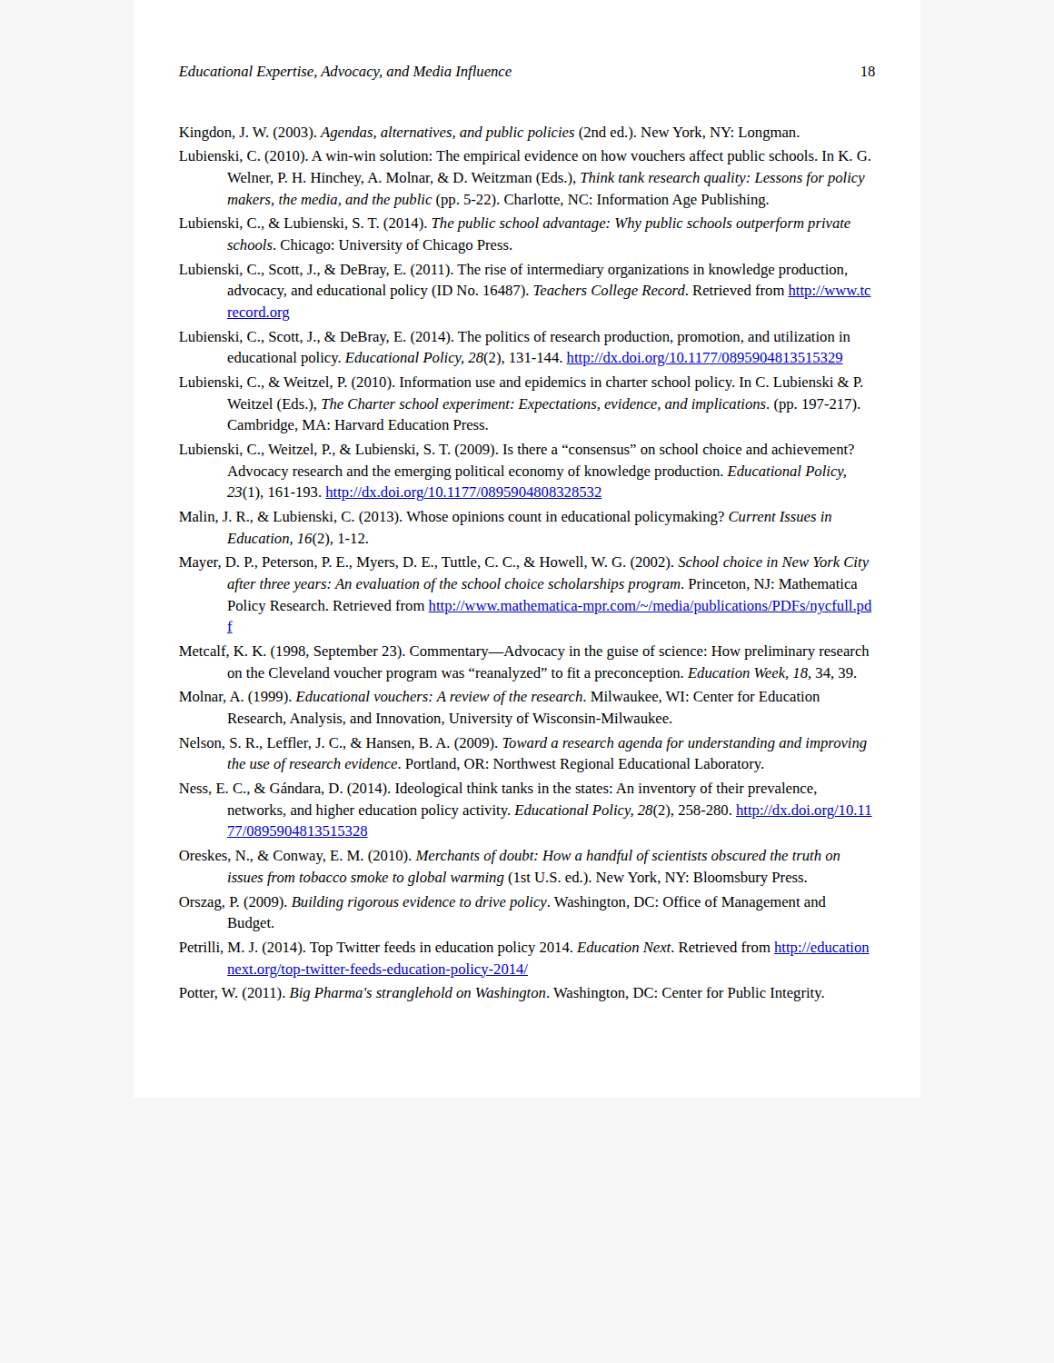Educational Expertise, Advocacy, and Media Influence 18
Kingdon, J. W. (2003). Agendas, alternatives, and public policies (2nd ed.). New York, NY: Longman.
Lubienski, C. (2010). A win-win solution: The empirical evidence on how vouchers affect public schools. In K. G. Welner, P. H. Hinchey, A. Molnar, & D. Weitzman (Eds.), Think tank research quality: Lessons for policy makers, the media, and the public (pp. 5-22). Charlotte, NC: Information Age Publishing.
Lubienski, C., & Lubienski, S. T. (2014). The public school advantage: Why public schools outperform private schools. Chicago: University of Chicago Press.
Lubienski, C., Scott, J., & DeBray, E. (2011). The rise of intermediary organizations in knowledge production, advocacy, and educational policy (ID No. 16487). Teachers College Record. Retrieved from http://www.tcrecord.org
Lubienski, C., Scott, J., & DeBray, E. (2014). The politics of research production, promotion, and utilization in educational policy. Educational Policy, 28(2), 131-144. http://dx.doi.org/10.1177/0895904813515329
Lubienski, C., & Weitzel, P. (2010). Information use and epidemics in charter school policy. In C. Lubienski & P. Weitzel (Eds.), The Charter school experiment: Expectations, evidence, and implications. (pp. 197-217). Cambridge, MA: Harvard Education Press.
Lubienski, C., Weitzel, P., & Lubienski, S. T. (2009). Is there a “consensus” on school choice and achievement? Advocacy research and the emerging political economy of knowledge production. Educational Policy, 23(1), 161-193. http://dx.doi.org/10.1177/0895904808328532
Malin, J. R., & Lubienski, C. (2013). Whose opinions count in educational policymaking? Current Issues in Education, 16(2), 1-12.
Mayer, D. P., Peterson, P. E., Myers, D. E., Tuttle, C. C., & Howell, W. G. (2002). School choice in New York City after three years: An evaluation of the school choice scholarships program. Princeton, NJ: Mathematica Policy Research. Retrieved from http://www.mathematica-mpr.com/~/media/publications/PDFs/nycfull.pdf
Metcalf, K. K. (1998, September 23). Commentary—Advocacy in the guise of science: How preliminary research on the Cleveland voucher program was “reanalyzed” to fit a preconception. Education Week, 18, 34, 39.
Molnar, A. (1999). Educational vouchers: A review of the research. Milwaukee, WI: Center for Education Research, Analysis, and Innovation, University of Wisconsin-Milwaukee.
Nelson, S. R., Leffler, J. C., & Hansen, B. A. (2009). Toward a research agenda for understanding and improving the use of research evidence. Portland, OR: Northwest Regional Educational Laboratory.
Ness, E. C., & Gándara, D. (2014). Ideological think tanks in the states: An inventory of their prevalence, networks, and higher education policy activity. Educational Policy, 28(2), 258-280. http://dx.doi.org/10.1177/0895904813515328
Oreskes, N., & Conway, E. M. (2010). Merchants of doubt: How a handful of scientists obscured the truth on issues from tobacco smoke to global warming (1st U.S. ed.). New York, NY: Bloomsbury Press.
Orszag, P. (2009). Building rigorous evidence to drive policy. Washington, DC: Office of Management and Budget.
Petrilli, M. J. (2014). Top Twitter feeds in education policy 2014. Education Next. Retrieved from http://educationnext.org/top-twitter-feeds-education-policy-2014/
Potter, W. (2011). Big Pharma's stranglehold on Washington. Washington, DC: Center for Public Integrity.